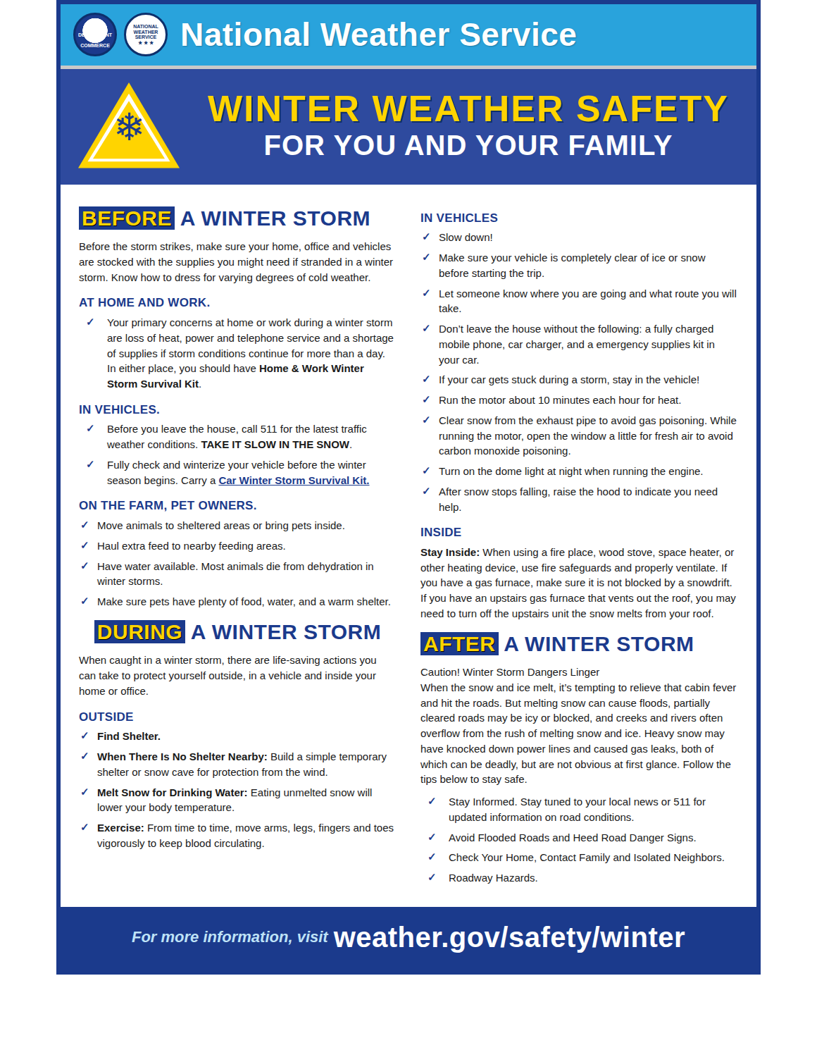NOAA
U.S. DEPARTMENT OF COMMERCE
NATIONAL
WEATHER
SERVICE
★ ★ ★
National Weather Service
❄
WINTER WEATHER SAFETY
FOR YOU AND YOUR FAMILY
BEFORE A WINTER STORM
Before the storm strikes, make sure your home, office and vehicles are stocked with the supplies you might need if stranded in a winter storm. Know how to dress for varying degrees of cold weather.
At Home and Work.
Your primary concerns at home or work during a winter storm are loss of heat, power and telephone service and a shortage of supplies if storm conditions continue for more than a day. In either place, you should have Home & Work Winter Storm Survival Kit.
In Vehicles.
Before you leave the house, call 511 for the latest traffic weather conditions. TAKE IT SLOW IN THE SNOW.
Fully check and winterize your vehicle before the winter season begins. Carry a Car Winter Storm Survival Kit.
On the Farm, Pet Owners.
Move animals to sheltered areas or bring pets inside.
Haul extra feed to nearby feeding areas.
Have water available. Most animals die from dehydration in winter storms.
Make sure pets have plenty of food, water, and a warm shelter.
DURING A WINTER STORM
When caught in a winter storm, there are life-saving actions you can take to protect yourself outside, in a vehicle and inside your home or office.
Outside
Find Shelter.
When There Is No Shelter Nearby: Build a simple temporary shelter or snow cave for protection from the wind.
Melt Snow for Drinking Water: Eating unmelted snow will lower your body temperature.
Exercise: From time to time, move arms, legs, fingers and toes vigorously to keep blood circulating.
In Vehicles
Slow down!
Make sure your vehicle is completely clear of ice or snow before starting the trip.
Let someone know where you are going and what route you will take.
Don’t leave the house without the following: a fully charged mobile phone, car charger, and a emergency supplies kit in your car.
If your car gets stuck during a storm, stay in the vehicle!
Run the motor about 10 minutes each hour for heat.
Clear snow from the exhaust pipe to avoid gas poisoning. While running the motor, open the window a little for fresh air to avoid carbon monoxide poisoning.
Turn on the dome light at night when running the engine.
After snow stops falling, raise the hood to indicate you need help.
Inside
Stay Inside: When using a fire place, wood stove, space heater, or other heating device, use fire safeguards and properly ventilate. If you have a gas furnace, make sure it is not blocked by a snowdrift. If you have an upstairs gas furnace that vents out the roof, you may need to turn off the upstairs unit the snow melts from your roof.
AFTER A WINTER STORM
Caution! Winter Storm Dangers Linger
When the snow and ice melt, it’s tempting to relieve that cabin fever and hit the roads. But melting snow can cause floods, partially cleared roads may be icy or blocked, and creeks and rivers often overflow from the rush of melting snow and ice. Heavy snow may have knocked down power lines and caused gas leaks, both of which can be deadly, but are not obvious at first glance. Follow the tips below to stay safe.
Stay Informed. Stay tuned to your local news or 511 for updated information on road conditions.
Avoid Flooded Roads and Heed Road Danger Signs.
Check Your Home, Contact Family and Isolated Neighbors.
Roadway Hazards.
For more information, visit weather.gov/safety/winter